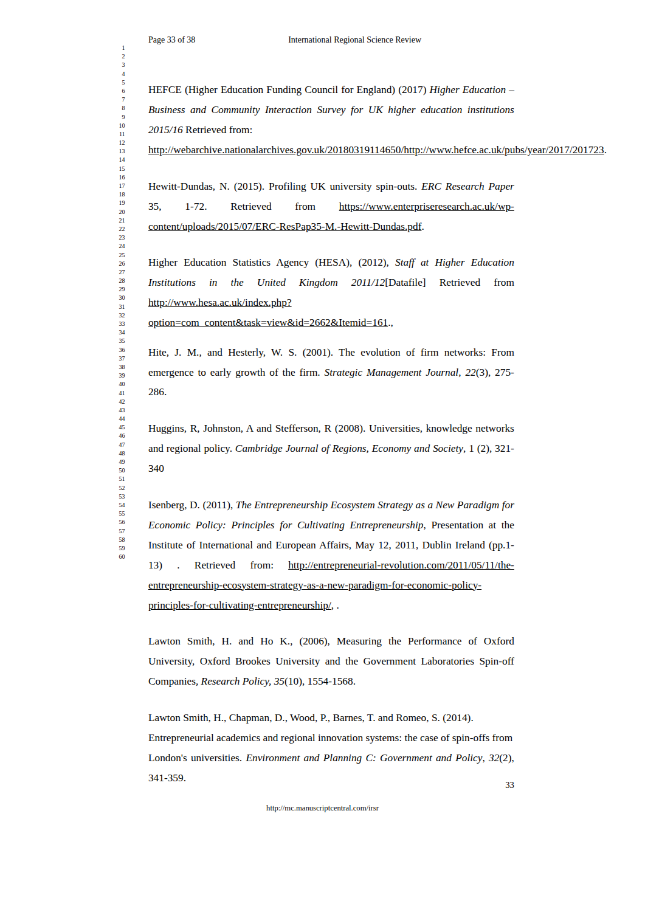12345678910 11121314151617181920 21222324252627282930 31323334353637383940 41424344454647484950 51525354555657585960
Page 33 of 38
International Regional Science Review
HEFCE (Higher Education Funding Council for England) (2017) Higher Education – Business and Community Interaction Survey for UK higher education institutions 2015/16 Retrieved from:
http://webarchive.nationalarchives.gov.uk/20180319114650/http://www.hefce.ac.uk/pubs/year/2017/201723.
Hewitt-Dundas, N. (2015). Profiling UK university spin-outs. ERC Research Paper 35, 1-72. Retrieved from https://www.enterpriseresearch.ac.uk/wp-content/uploads/2015/07/ERC-ResPap35-M.-Hewitt-Dundas.pdf.
Higher Education Statistics Agency (HESA), (2012), Staff at Higher Education Institutions in the United Kingdom 2011/12[Datafile] Retrieved from http://www.hesa.ac.uk/index.php?option=com_content&task=view&id=2662&Itemid=161.,
Hite, J. M., and Hesterly, W. S. (2001). The evolution of firm networks: From emergence to early growth of the firm. Strategic Management Journal, 22(3), 275-286.
Huggins, R, Johnston, A and Stefferson, R (2008). Universities, knowledge networks and regional policy. Cambridge Journal of Regions, Economy and Society, 1 (2), 321-340
Isenberg, D. (2011), The Entrepreneurship Ecosystem Strategy as a New Paradigm for Economic Policy: Principles for Cultivating Entrepreneurship, Presentation at the Institute of International and European Affairs, May 12, 2011, Dublin Ireland (pp.1-13) . Retrieved from: http://entrepreneurial-revolution.com/2011/05/11/the-entrepreneurship-ecosystem-strategy-as-a-new-paradigm-for-economic-policy-principles-for-cultivating-entrepreneurship/, .
Lawton Smith, H. and Ho K., (2006), Measuring the Performance of Oxford University, Oxford Brookes University and the Government Laboratories Spin-off Companies, Research Policy, 35(10), 1554-1568.
Lawton Smith, H., Chapman, D., Wood, P., Barnes, T. and Romeo, S. (2014).
Entrepreneurial academics and regional innovation systems: the case of spin-offs from
London's universities. Environment and Planning C: Government and Policy, 32(2), 341-359.
33
http://mc.manuscriptcentral.com/irsr